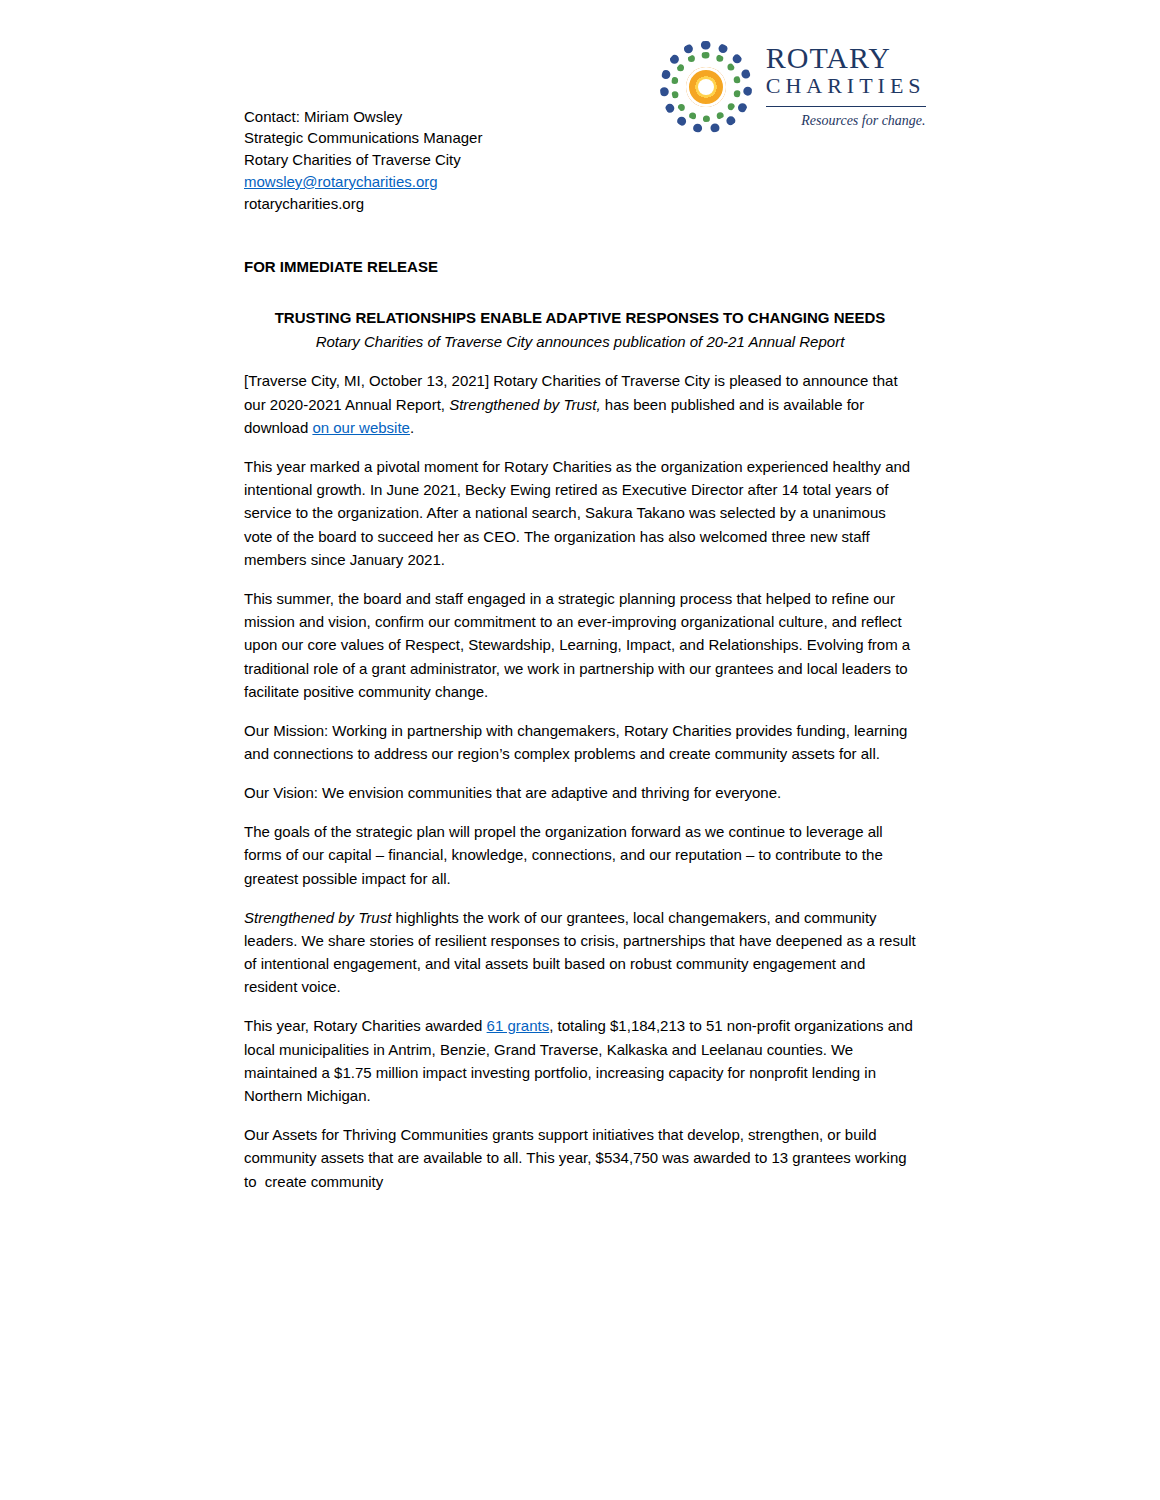ROTARY
CHARITIES
Resources for change.
Contact: Miriam Owsley
Strategic Communications Manager
Rotary Charities of Traverse City
mowsley@rotarycharities.org
rotarycharities.org
FOR IMMEDIATE RELEASE
Trusting Relationships Enable Adaptive Responses to Changing Needs
Rotary Charities of Traverse City announces publication of 20-21 Annual Report
[Traverse City, MI, October 13, 2021] Rotary Charities of Traverse City is pleased to announce that our 2020-2021 Annual Report, Strengthened by Trust, has been published and is available for download on our website.
This year marked a pivotal moment for Rotary Charities as the organization experienced healthy and intentional growth. In June 2021, Becky Ewing retired as Executive Director after 14 total years of service to the organization. After a national search, Sakura Takano was selected by a unanimous vote of the board to succeed her as CEO. The organization has also welcomed three new staff members since January 2021.
This summer, the board and staff engaged in a strategic planning process that helped to refine our mission and vision, confirm our commitment to an ever-improving organizational culture, and reflect upon our core values of Respect, Stewardship, Learning, Impact, and Relationships. Evolving from a traditional role of a grant administrator, we work in partnership with our grantees and local leaders to facilitate positive community change.
Our Mission: Working in partnership with changemakers, Rotary Charities provides funding, learning and connections to address our region’s complex problems and create community assets for all.
Our Vision: We envision communities that are adaptive and thriving for everyone.
The goals of the strategic plan will propel the organization forward as we continue to leverage all forms of our capital – financial, knowledge, connections, and our reputation – to contribute to the greatest possible impact for all.
Strengthened by Trust highlights the work of our grantees, local changemakers, and community leaders. We share stories of resilient responses to crisis, partnerships that have deepened as a result of intentional engagement, and vital assets built based on robust community engagement and resident voice.
This year, Rotary Charities awarded 61 grants, totaling $1,184,213 to 51 non-profit organizations and local municipalities in Antrim, Benzie, Grand Traverse, Kalkaska and Leelanau counties. We maintained a $1.75 million impact investing portfolio, increasing capacity for nonprofit lending in Northern Michigan.
Our Assets for Thriving Communities grants support initiatives that develop, strengthen, or build community assets that are available to all. This year, $534,750 was awarded to 13 grantees working to create community